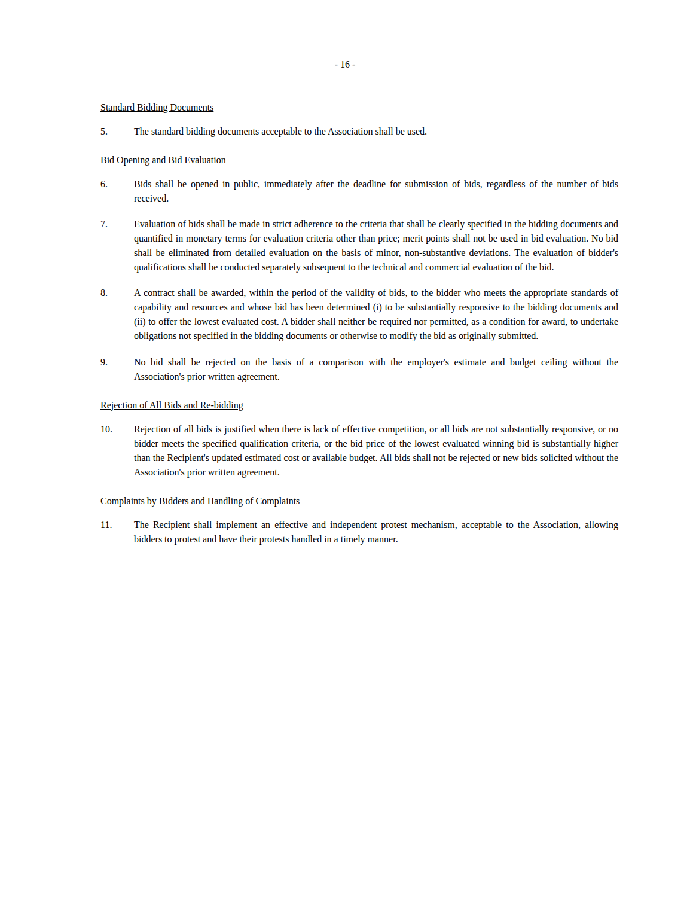- 16 -
Standard Bidding Documents
5.
The standard bidding documents acceptable to the Association shall be used.
Bid Opening and Bid Evaluation
6.
Bids shall be opened in public, immediately after the deadline for submission of bids, regardless of the number of bids received.
7.
Evaluation of bids shall be made in strict adherence to the criteria that shall be clearly specified in the bidding documents and quantified in monetary terms for evaluation criteria other than price; merit points shall not be used in bid evaluation. No bid shall be eliminated from detailed evaluation on the basis of minor, non-substantive deviations. The evaluation of bidder's qualifications shall be conducted separately subsequent to the technical and commercial evaluation of the bid.
8.
A contract shall be awarded, within the period of the validity of bids, to the bidder who meets the appropriate standards of capability and resources and whose bid has been determined (i) to be substantially responsive to the bidding documents and (ii) to offer the lowest evaluated cost. A bidder shall neither be required nor permitted, as a condition for award, to undertake obligations not specified in the bidding documents or otherwise to modify the bid as originally submitted.
9.
No bid shall be rejected on the basis of a comparison with the employer's estimate and budget ceiling without the Association's prior written agreement.
Rejection of All Bids and Re-bidding
10.
Rejection of all bids is justified when there is lack of effective competition, or all bids are not substantially responsive, or no bidder meets the specified qualification criteria, or the bid price of the lowest evaluated winning bid is substantially higher than the Recipient's updated estimated cost or available budget. All bids shall not be rejected or new bids solicited without the Association's prior written agreement.
Complaints by Bidders and Handling of Complaints
11.
The Recipient shall implement an effective and independent protest mechanism, acceptable to the Association, allowing bidders to protest and have their protests handled in a timely manner.